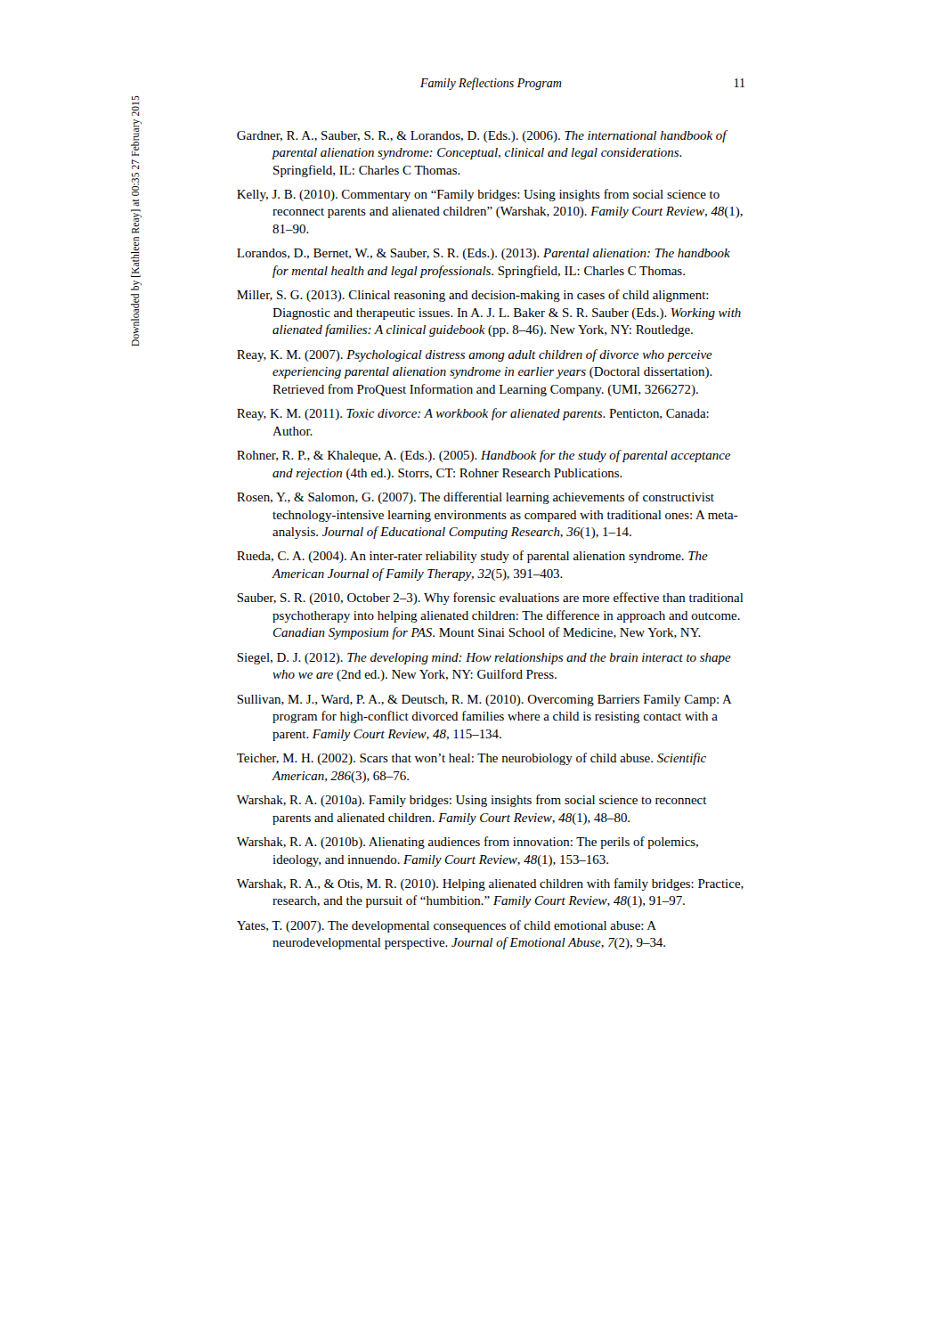Downloaded by [Kathleen Reay] at 00:35 27 February 2015
Family Reflections Program 11
Gardner, R. A., Sauber, S. R., & Lorandos, D. (Eds.). (2006). The international handbook of parental alienation syndrome: Conceptual, clinical and legal considerations. Springfield, IL: Charles C Thomas.
Kelly, J. B. (2010). Commentary on “Family bridges: Using insights from social science to reconnect parents and alienated children” (Warshak, 2010). Family Court Review, 48(1), 81–90.
Lorandos, D., Bernet, W., & Sauber, S. R. (Eds.). (2013). Parental alienation: The handbook for mental health and legal professionals. Springfield, IL: Charles C Thomas.
Miller, S. G. (2013). Clinical reasoning and decision-making in cases of child alignment: Diagnostic and therapeutic issues. In A. J. L. Baker & S. R. Sauber (Eds.). Working with alienated families: A clinical guidebook (pp. 8–46). New York, NY: Routledge.
Reay, K. M. (2007). Psychological distress among adult children of divorce who perceive experiencing parental alienation syndrome in earlier years (Doctoral dissertation). Retrieved from ProQuest Information and Learning Company. (UMI, 3266272).
Reay, K. M. (2011). Toxic divorce: A workbook for alienated parents. Penticton, Canada: Author.
Rohner, R. P., & Khaleque, A. (Eds.). (2005). Handbook for the study of parental acceptance and rejection (4th ed.). Storrs, CT: Rohner Research Publications.
Rosen, Y., & Salomon, G. (2007). The differential learning achievements of constructivist technology-intensive learning environments as compared with traditional ones: A meta-analysis. Journal of Educational Computing Research, 36(1), 1–14.
Rueda, C. A. (2004). An inter-rater reliability study of parental alienation syndrome. The American Journal of Family Therapy, 32(5), 391–403.
Sauber, S. R. (2010, October 2–3). Why forensic evaluations are more effective than traditional psychotherapy into helping alienated children: The difference in approach and outcome. Canadian Symposium for PAS. Mount Sinai School of Medicine, New York, NY.
Siegel, D. J. (2012). The developing mind: How relationships and the brain interact to shape who we are (2nd ed.). New York, NY: Guilford Press.
Sullivan, M. J., Ward, P. A., & Deutsch, R. M. (2010). Overcoming Barriers Family Camp: A program for high-conflict divorced families where a child is resisting contact with a parent. Family Court Review, 48, 115–134.
Teicher, M. H. (2002). Scars that won’t heal: The neurobiology of child abuse. Scientific American, 286(3), 68–76.
Warshak, R. A. (2010a). Family bridges: Using insights from social science to reconnect parents and alienated children. Family Court Review, 48(1), 48–80.
Warshak, R. A. (2010b). Alienating audiences from innovation: The perils of polemics, ideology, and innuendo. Family Court Review, 48(1), 153–163.
Warshak, R. A., & Otis, M. R. (2010). Helping alienated children with family bridges: Practice, research, and the pursuit of “humbition.” Family Court Review, 48(1), 91–97.
Yates, T. (2007). The developmental consequences of child emotional abuse: A neurodevelopmental perspective. Journal of Emotional Abuse, 7(2), 9–34.